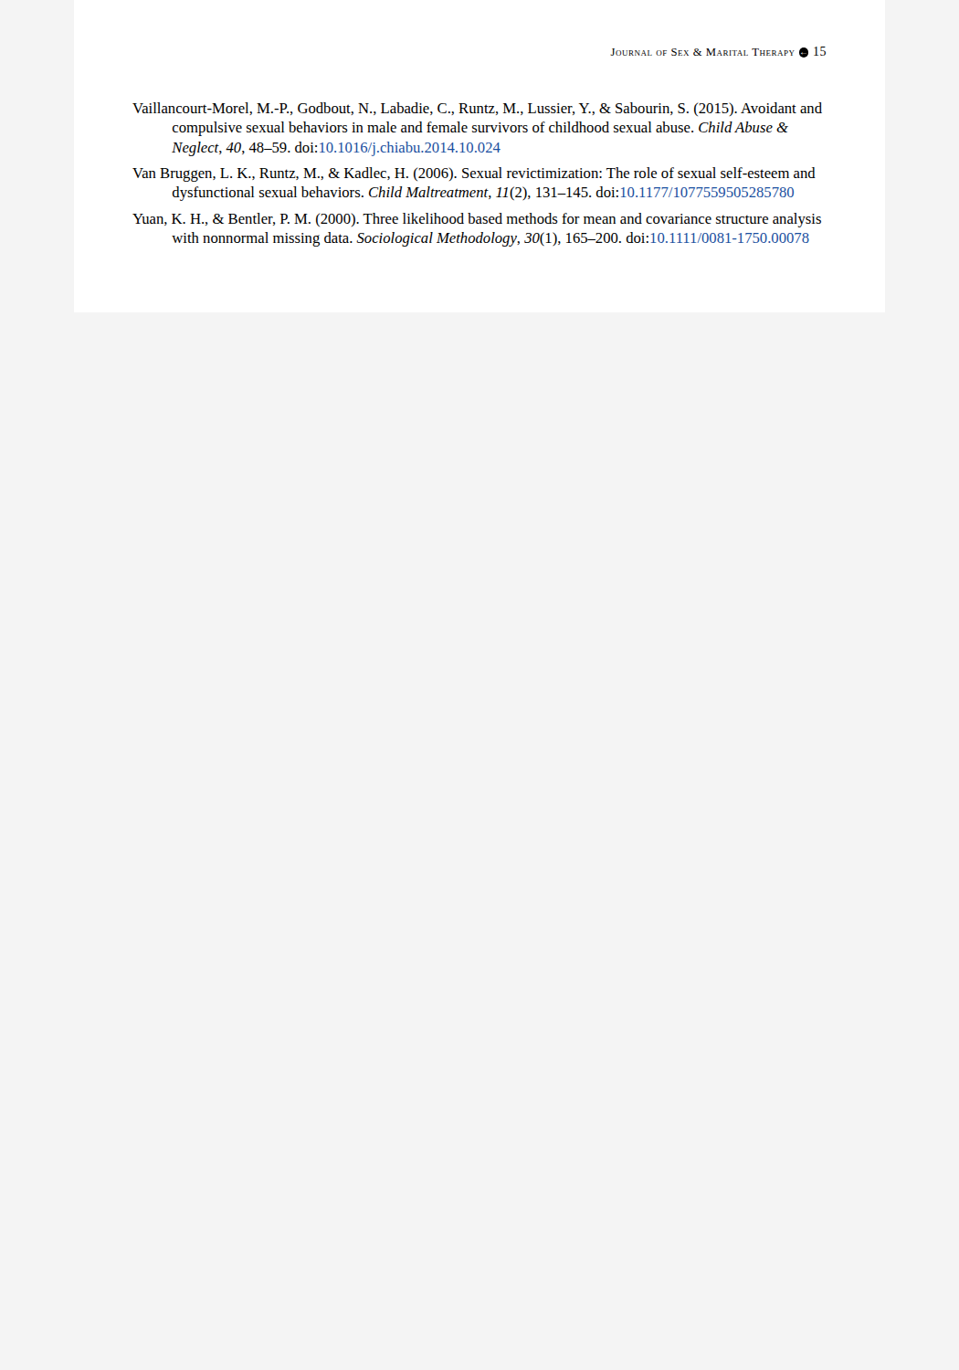Journal of Sex & Marital Therapy←15
Vaillancourt-Morel, M.-P., Godbout, N., Labadie, C., Runtz, M., Lussier, Y., & Sabourin, S. (2015). Avoidant and compulsive sexual behaviors in male and female survivors of childhood sexual abuse. Child Abuse & Neglect, 40, 48–59. doi:10.1016/j.chiabu.2014.10.024
Van Bruggen, L. K., Runtz, M., & Kadlec, H. (2006). Sexual revictimization: The role of sexual self-esteem and dysfunctional sexual behaviors. Child Maltreatment, 11(2), 131–145. doi:10.1177/1077559505285780
Yuan, K. H., & Bentler, P. M. (2000). Three likelihood based methods for mean and covariance structure analysis with nonnormal missing data. Sociological Methodology, 30(1), 165–200. doi:10.1111/0081-1750.00078